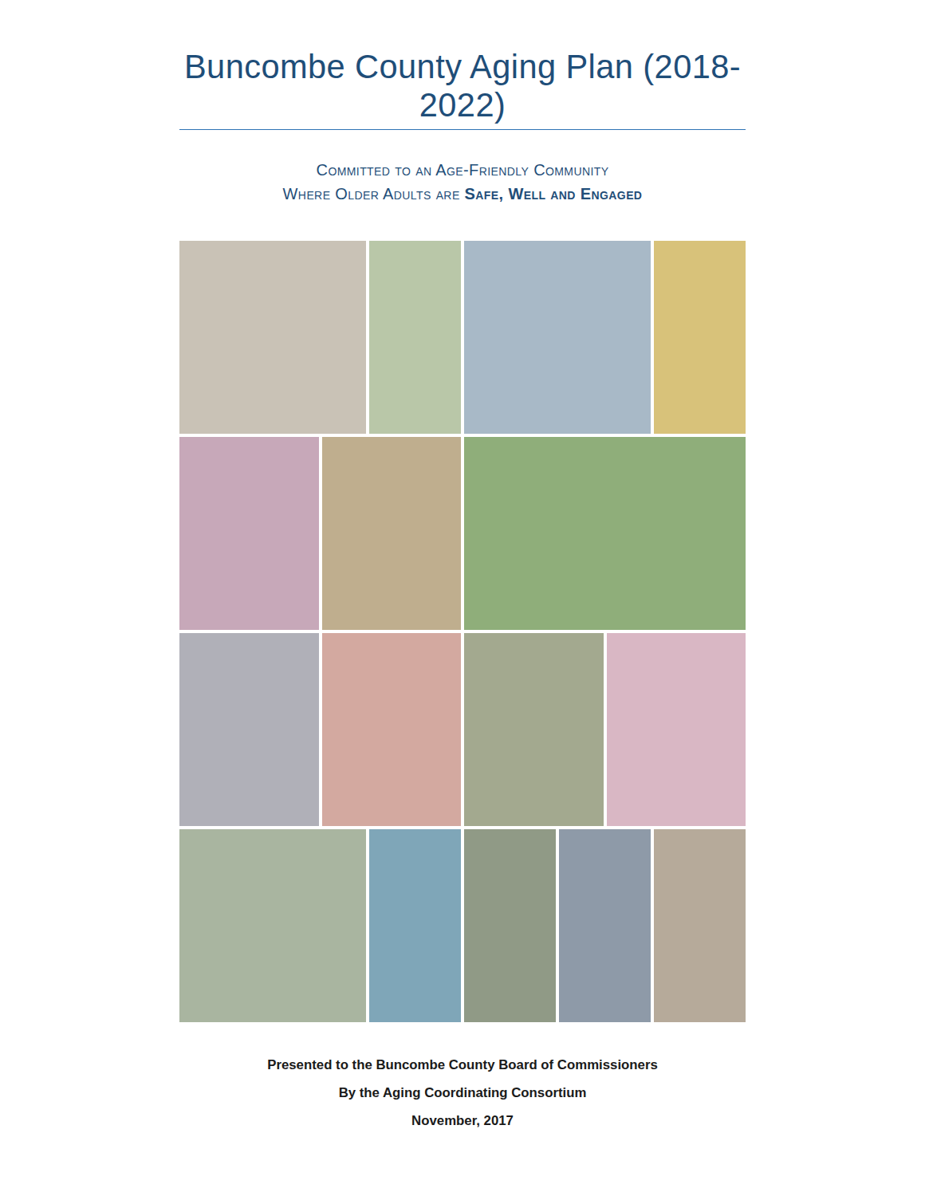Buncombe County Aging Plan (2018-2022)
Committed to an Age-Friendly Community
Where Older Adults are Safe, Well and Engaged
Older adults playing a board game with a volunteer
Woman arranging flowers in a pot
Older adults outdoors wearing sun hats
Man celebrating his 87th birthday
Two people at a luau-themed event
Man at a community planning meeting
Outdoor group exercise class on a lawn
Couple dressed up for a special occasion
Two women embracing and smiling
Man seated beside an autumn pumpkin display
Older woman reading to young children
Seated chair exercise class with balloons and weights
Volunteer installing a home safety fixture
Man on a deck holding a fishing rod
Man reading a book in an armchair
Man in a wheelchair holding a book
Presented to the Buncombe County Board of Commissioners
By the Aging Coordinating Consortium
November, 2017